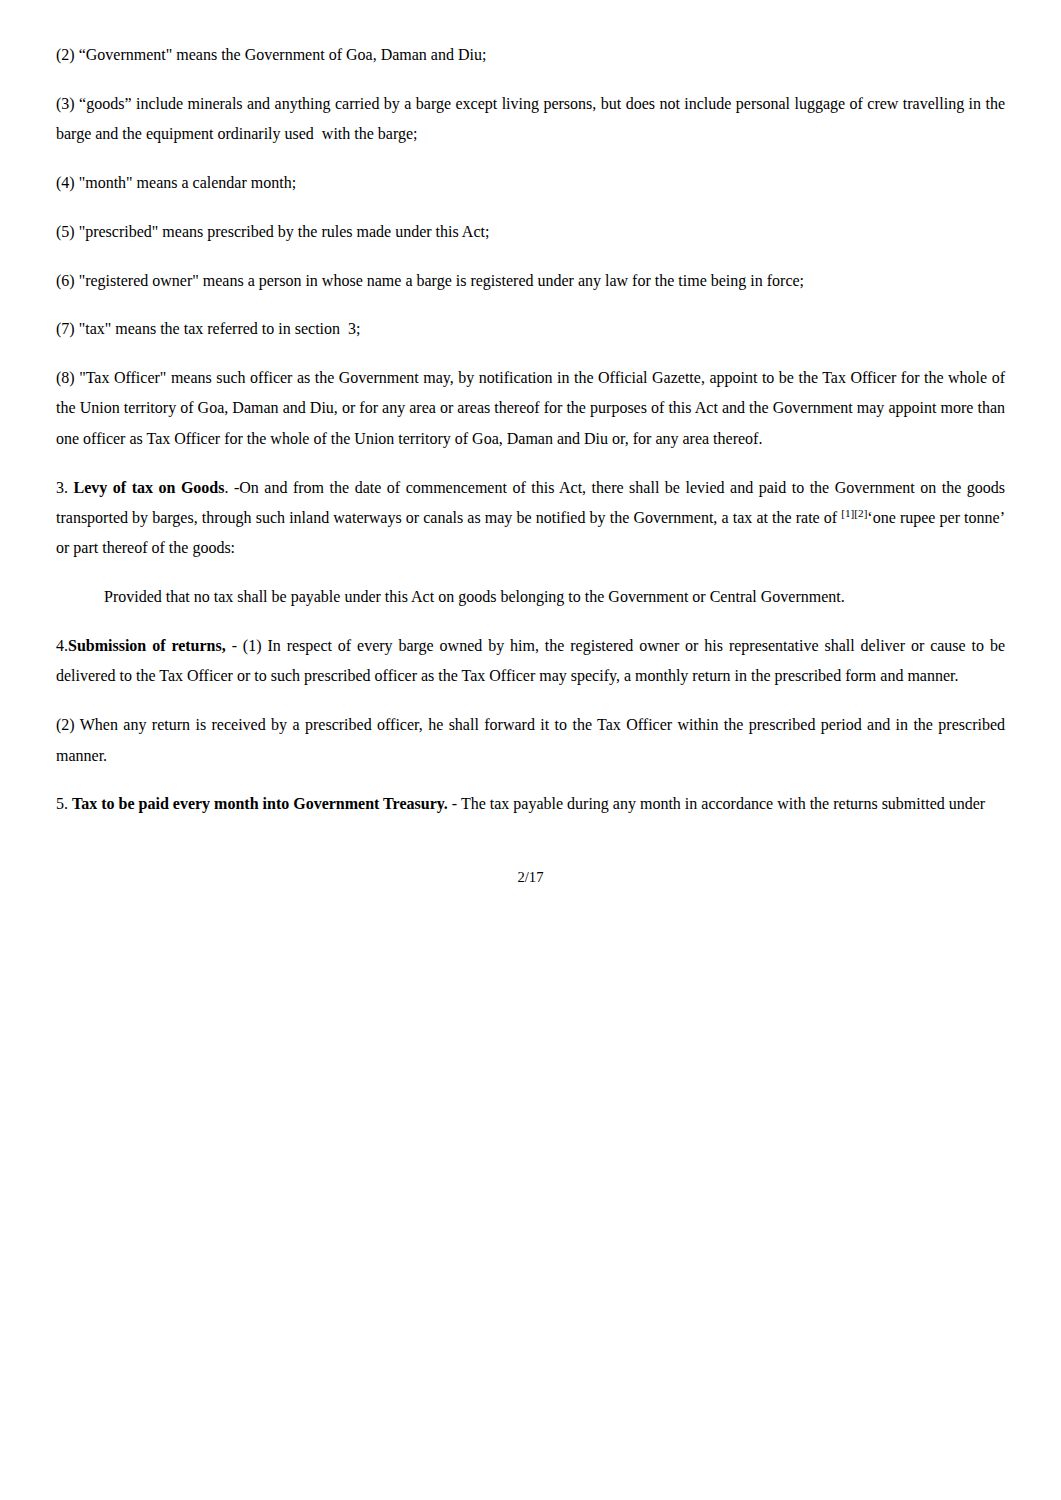(2) “Government" means the Government of Goa, Daman and Diu;
(3) “goods” include minerals and anything carried by a barge except living persons, but does not include personal luggage of crew travelling in the barge and the equipment ordinarily used with the barge;
(4) "month" means a calendar month;
(5) "prescribed" means prescribed by the rules made under this Act;
(6) "registered owner" means a person in whose name a barge is registered under any law for the time being in force;
(7) "tax" means the tax referred to in section 3;
(8) "Tax Officer" means such officer as the Government may, by notification in the Official Gazette, appoint to be the Tax Officer for the whole of the Union territory of Goa, Daman and Diu, or for any area or areas thereof for the purposes of this Act and the Government may appoint more than one officer as Tax Officer for the whole of the Union territory of Goa, Daman and Diu or, for any area thereof.
3. Levy of tax on Goods. -On and from the date of commencement of this Act, there shall be levied and paid to the Government on the goods transported by barges, through such inland waterways or canals as may be notified by the Government, a tax at the rate of [1][2]‘one rupee per tonne’ or part thereof of the goods:
Provided that no tax shall be payable under this Act on goods belonging to the Government or Central Government.
4.Submission of returns, - (1) In respect of every barge owned by him, the registered owner or his representative shall deliver or cause to be delivered to the Tax Officer or to such prescribed officer as the Tax Officer may specify, a monthly return in the prescribed form and manner.
(2) When any return is received by a prescribed officer, he shall forward it to the Tax Officer within the prescribed period and in the prescribed manner.
5. Tax to be paid every month into Government Treasury. - The tax payable during any month in accordance with the returns submitted under
2/17